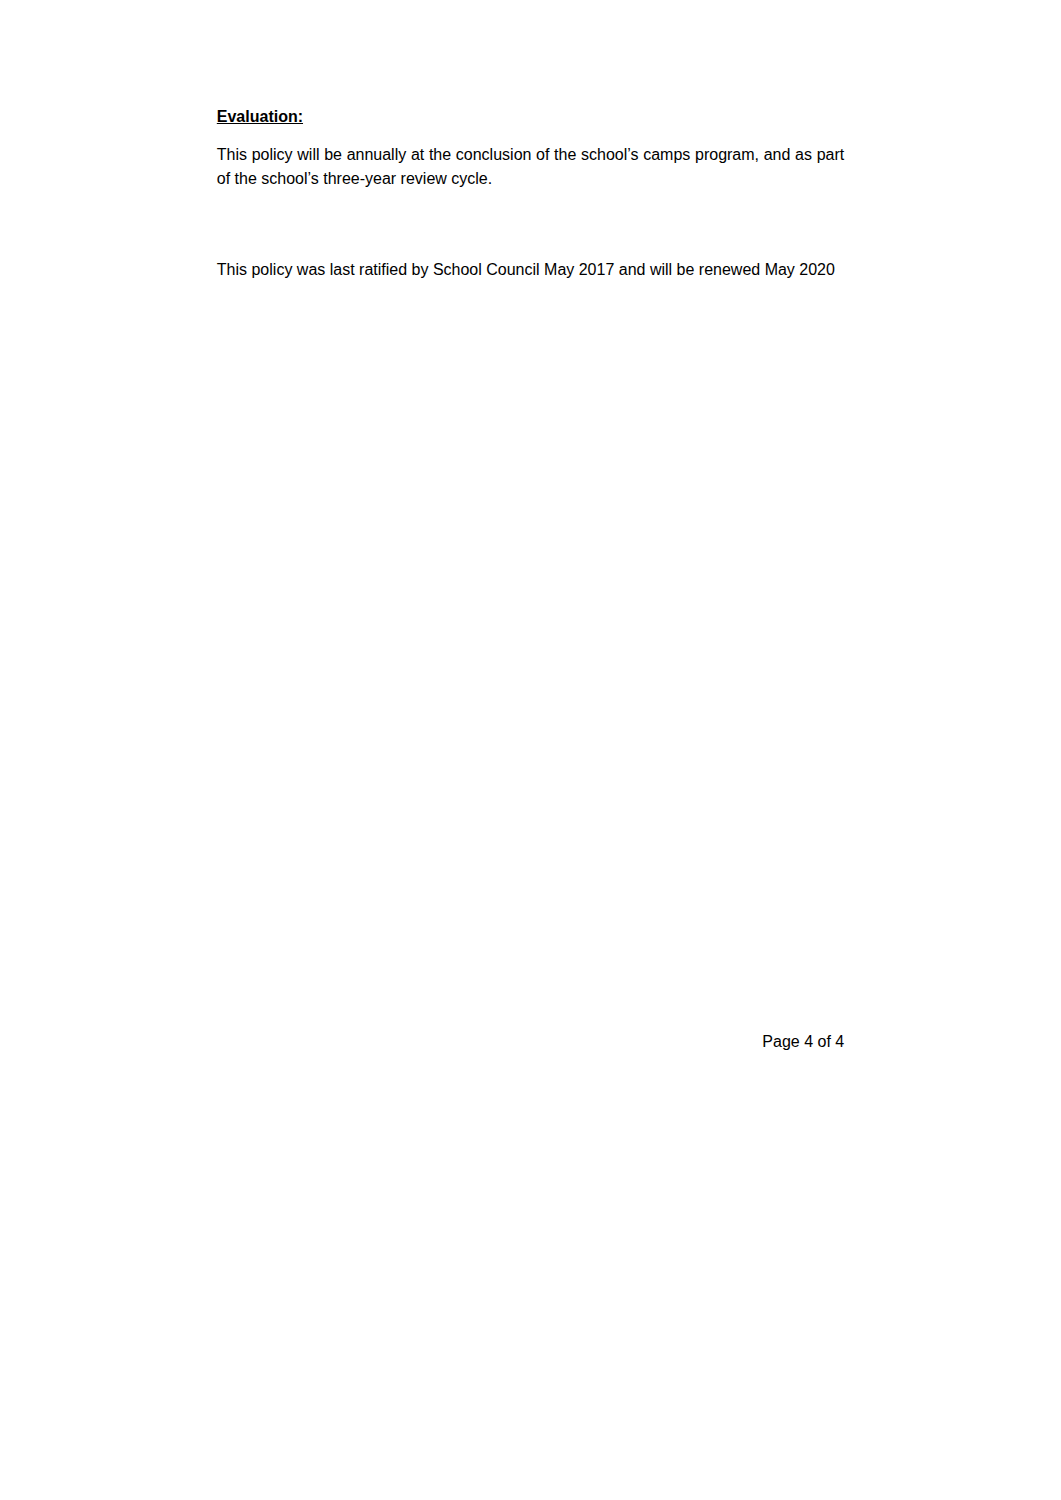Evaluation:
This policy will be annually at the conclusion of the school’s camps program, and as part of the school’s three-year review cycle.
This policy was last ratified by School Council May 2017 and will be renewed May 2020
Page 4 of 4